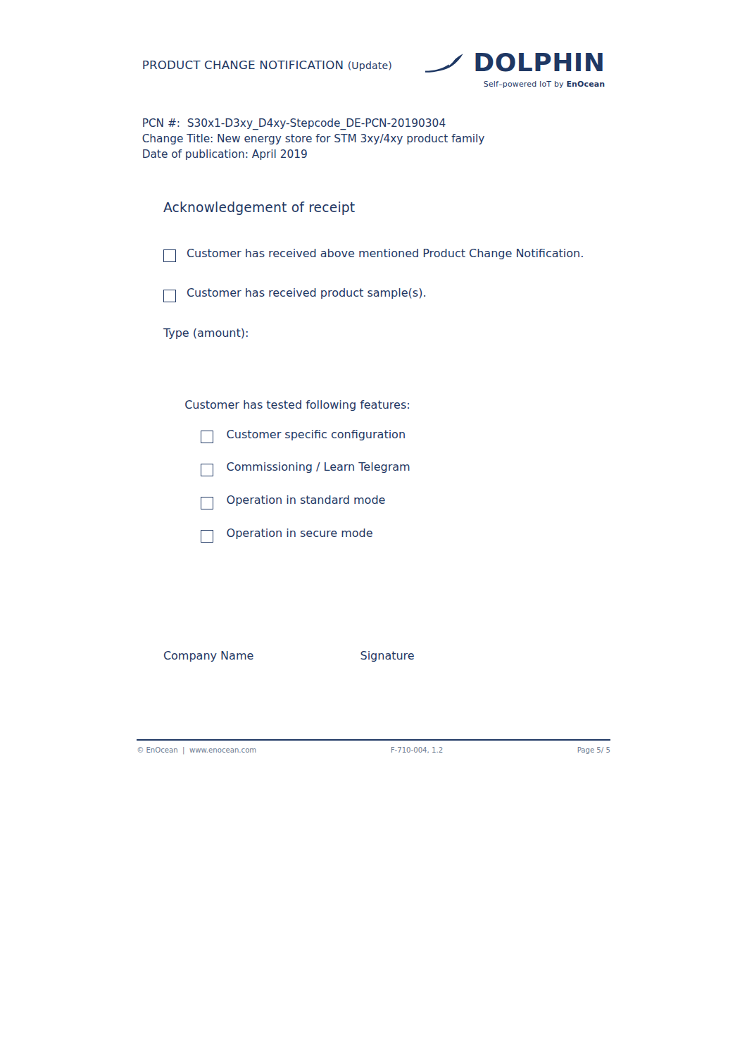PRODUCT CHANGE NOTIFICATION (Update)
DOLPHIN
Self–powered IoT by EnOcean
PCN #: S30x1-D3xy_D4xy-Stepcode_DE-PCN-20190304
Change Title: New energy store for STM 3xy/4xy product family
Date of publication: April 2019
Acknowledgement of receipt
Customer has received above mentioned Product Change Notification.
Customer has received product sample(s).
Type (amount):
Customer has tested following features:
Customer specific configuration
Commissioning / Learn Telegram
Operation in standard mode
Operation in secure mode
Company Name
Signature
© EnOcean | www.enocean.com
F-710-004, 1.2
Page 5/ 5